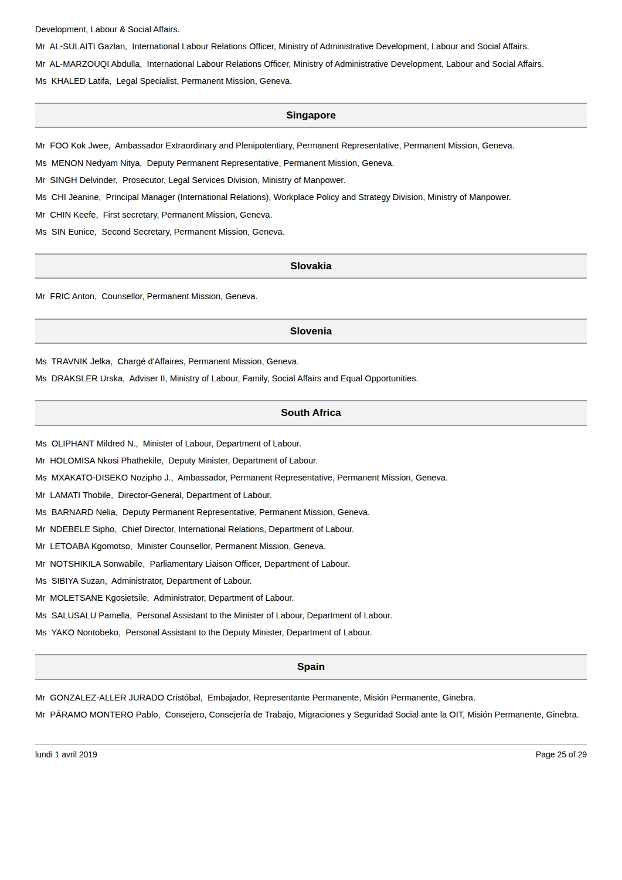Development, Labour & Social Affairs.
Mr AL-SULAITI Gazlan, International Labour Relations Officer, Ministry of Administrative Development, Labour and Social Affairs.
Mr AL-MARZOUQI Abdulla, International Labour Relations Officer, Ministry of Administrative Development, Labour and Social Affairs.
Ms KHALED Latifa, Legal Specialist, Permanent Mission, Geneva.
Singapore
Mr FOO Kok Jwee, Ambassador Extraordinary and Plenipotentiary, Permanent Representative, Permanent Mission, Geneva.
Ms MENON Nedyam Nitya, Deputy Permanent Representative, Permanent Mission, Geneva.
Mr SINGH Delvinder, Prosecutor, Legal Services Division, Ministry of Manpower.
Ms CHI Jeanine, Principal Manager (International Relations), Workplace Policy and Strategy Division, Ministry of Manpower.
Mr CHIN Keefe, First secretary, Permanent Mission, Geneva.
Ms SIN Eunice, Second Secretary, Permanent Mission, Geneva.
Slovakia
Mr FRIC Anton, Counsellor, Permanent Mission, Geneva.
Slovenia
Ms TRAVNIK Jelka, Chargé d'Affaires, Permanent Mission, Geneva.
Ms DRAKSLER Urska, Adviser II, Ministry of Labour, Family, Social Affairs and Equal Opportunities.
South Africa
Ms OLIPHANT Mildred N., Minister of Labour, Department of Labour.
Mr HOLOMISA Nkosi Phathekile, Deputy Minister, Department of Labour.
Ms MXAKATO-DISEKO Nozipho J., Ambassador, Permanent Representative, Permanent Mission, Geneva.
Mr LAMATI Thobile, Director-General, Department of Labour.
Ms BARNARD Nelia, Deputy Permanent Representative, Permanent Mission, Geneva.
Mr NDEBELE Sipho, Chief Director, International Relations, Department of Labour.
Mr LETOABA Kgomotso, Minister Counsellor, Permanent Mission, Geneva.
Mr NOTSHIKILA Sonwabile, Parliamentary Liaison Officer, Department of Labour.
Ms SIBIYA Suzan, Administrator, Department of Labour.
Mr MOLETSANE Kgosietsile, Administrator, Department of Labour.
Ms SALUSALU Pamella, Personal Assistant to the Minister of Labour, Department of Labour.
Ms YAKO Nontobeko, Personal Assistant to the Deputy Minister, Department of Labour.
Spain
Mr GONZALEZ-ALLER JURADO Cristóbal, Embajador, Representante Permanente, Misión Permanente, Ginebra.
Mr PÁRAMO MONTERO Pablo, Consejero, Consejería de Trabajo, Migraciones y Seguridad Social ante la OIT, Misión Permanente, Ginebra.
lundi 1 avril 2019
Page 25 of 29